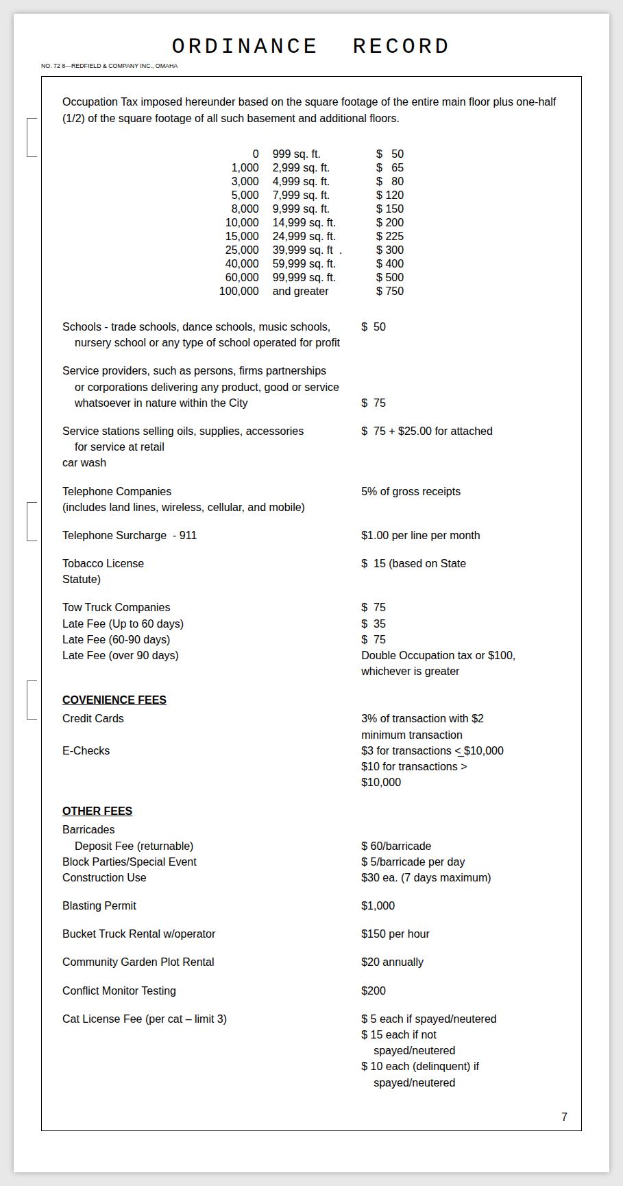ORDINANCE RECORD
No. 72 8—Redfield & Company Inc., Omaha
Occupation Tax imposed hereunder based on the square footage of the entire main floor plus one-half (1/2) of the square footage of all such basement and additional floors.
| 0 | 999 sq. ft. | $ 50 |
| 1,000 | 2,999 sq. ft. | $ 65 |
| 3,000 | 4,999 sq. ft. | $ 80 |
| 5,000 | 7,999 sq. ft. | $ 120 |
| 8,000 | 9,999 sq. ft. | $ 150 |
| 10,000 | 14,999 sq. ft. | $ 200 |
| 15,000 | 24,999 sq. ft. | $ 225 |
| 25,000 | 39,999 sq. ft . | $ 300 |
| 40,000 | 59,999 sq. ft. | $ 400 |
| 60,000 | 99,999 sq. ft. | $ 500 |
| 100,000 | and greater | $ 750 |
Schools - trade schools, dance schools, music schools,
nursery school or any type of school operated for profit
$ 50
Service providers, such as persons, firms partnerships
or corporations delivering any product, good or service
whatsoever in nature within the City
$ 75
Service stations selling oils, supplies, accessories
for service at retail
car wash
$ 75 + $25.00 for attached
Telephone Companies
(includes land lines, wireless, cellular, and mobile)
5% of gross receipts
Telephone Surcharge - 911
$1.00 per line per month
Tobacco License
Statute)
$ 15 (based on State
Tow Truck Companies
Late Fee (Up to 60 days)
Late Fee (60-90 days)
Late Fee (over 90 days)
$ 75
$ 35
$ 75
Double Occupation tax or $100,
whichever is greater
COVENIENCE FEES
Credit Cards
E-Checks
3% of transaction with $2
minimum transaction
$3 for transactions <̲ $10,000
$10 for transactions >
$10,000
OTHER FEES
Barricades
Deposit Fee (returnable)
Block Parties/Special Event
Construction Use
$ 60/barricade
$ 5/barricade per day
$30 ea. (7 days maximum)
Blasting Permit
$1,000
Bucket Truck Rental w/operator
$150 per hour
Community Garden Plot Rental
$20 annually
Conflict Monitor Testing
$200
Cat License Fee (per cat – limit 3)
$ 5 each if spayed/neutered
$ 15 each if not
spayed/neutered
$ 10 each (delinquent) if
spayed/neutered
7